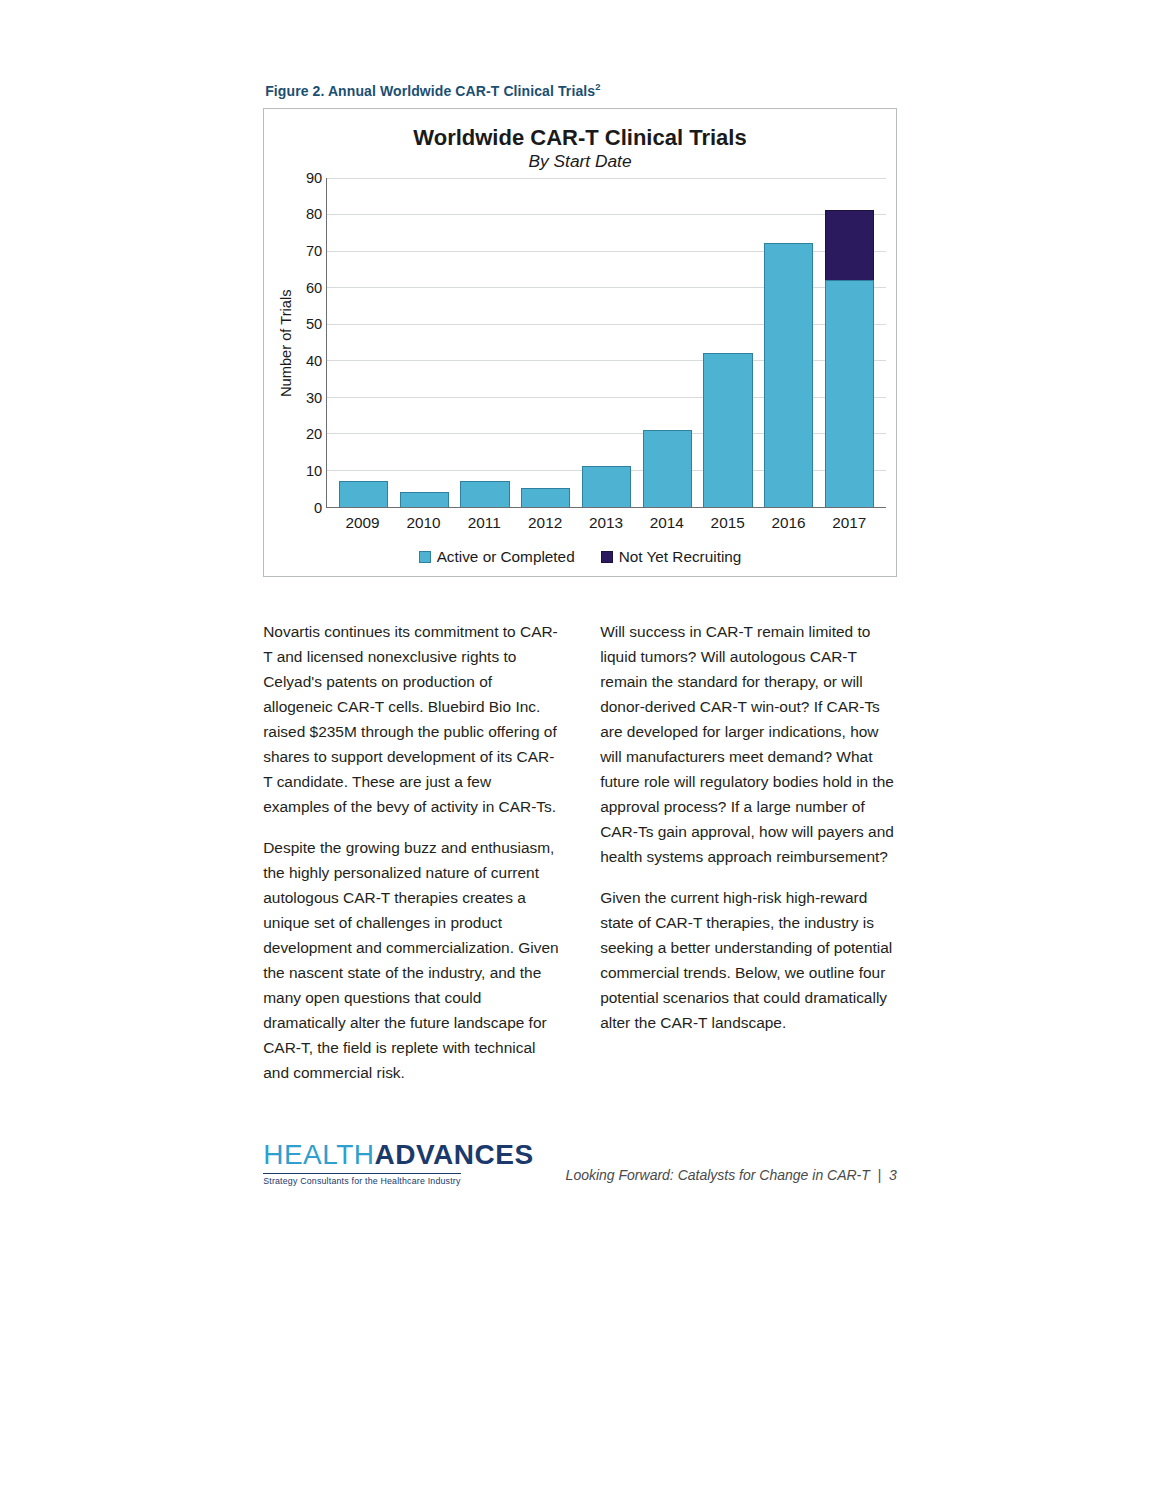Figure 2. Annual Worldwide CAR-T Clinical Trials2
Worldwide CAR-T Clinical Trials
By Start Date
Number of Trials
90 80 70 60 50 40 30 20 10 0
2009 2010 2011 2012 2013 2014 2015 2016 2017
Active or Completed
Not Yet Recruiting
Novartis continues its commitment to CAR-T and licensed nonexclusive rights to Celyad's patents on production of allogeneic CAR-T cells. Bluebird Bio Inc. raised $235M through the public offering of shares to support development of its CAR-T candidate. These are just a few examples of the bevy of activity in CAR-Ts.
Despite the growing buzz and enthusiasm, the highly personalized nature of current autologous CAR-T therapies creates a unique set of challenges in product development and commercialization. Given the nascent state of the industry, and the many open questions that could dramatically alter the future landscape for CAR-T, the field is replete with technical and commercial risk.
Will success in CAR-T remain limited to liquid tumors? Will autologous CAR-T remain the standard for therapy, or will donor-derived CAR-T win-out? If CAR-Ts are developed for larger indications, how will manufacturers meet demand? What future role will regulatory bodies hold in the approval process? If a large number of CAR-Ts gain approval, how will payers and health systems approach reimbursement?
Given the current high-risk high-reward state of CAR-T therapies, the industry is seeking a better understanding of potential commercial trends. Below, we outline four potential scenarios that could dramatically alter the CAR-T landscape.
HEALTH ADVANCES
Strategy Consultants for the Healthcare Industry
Looking Forward: Catalysts for Change in CAR-T | 3